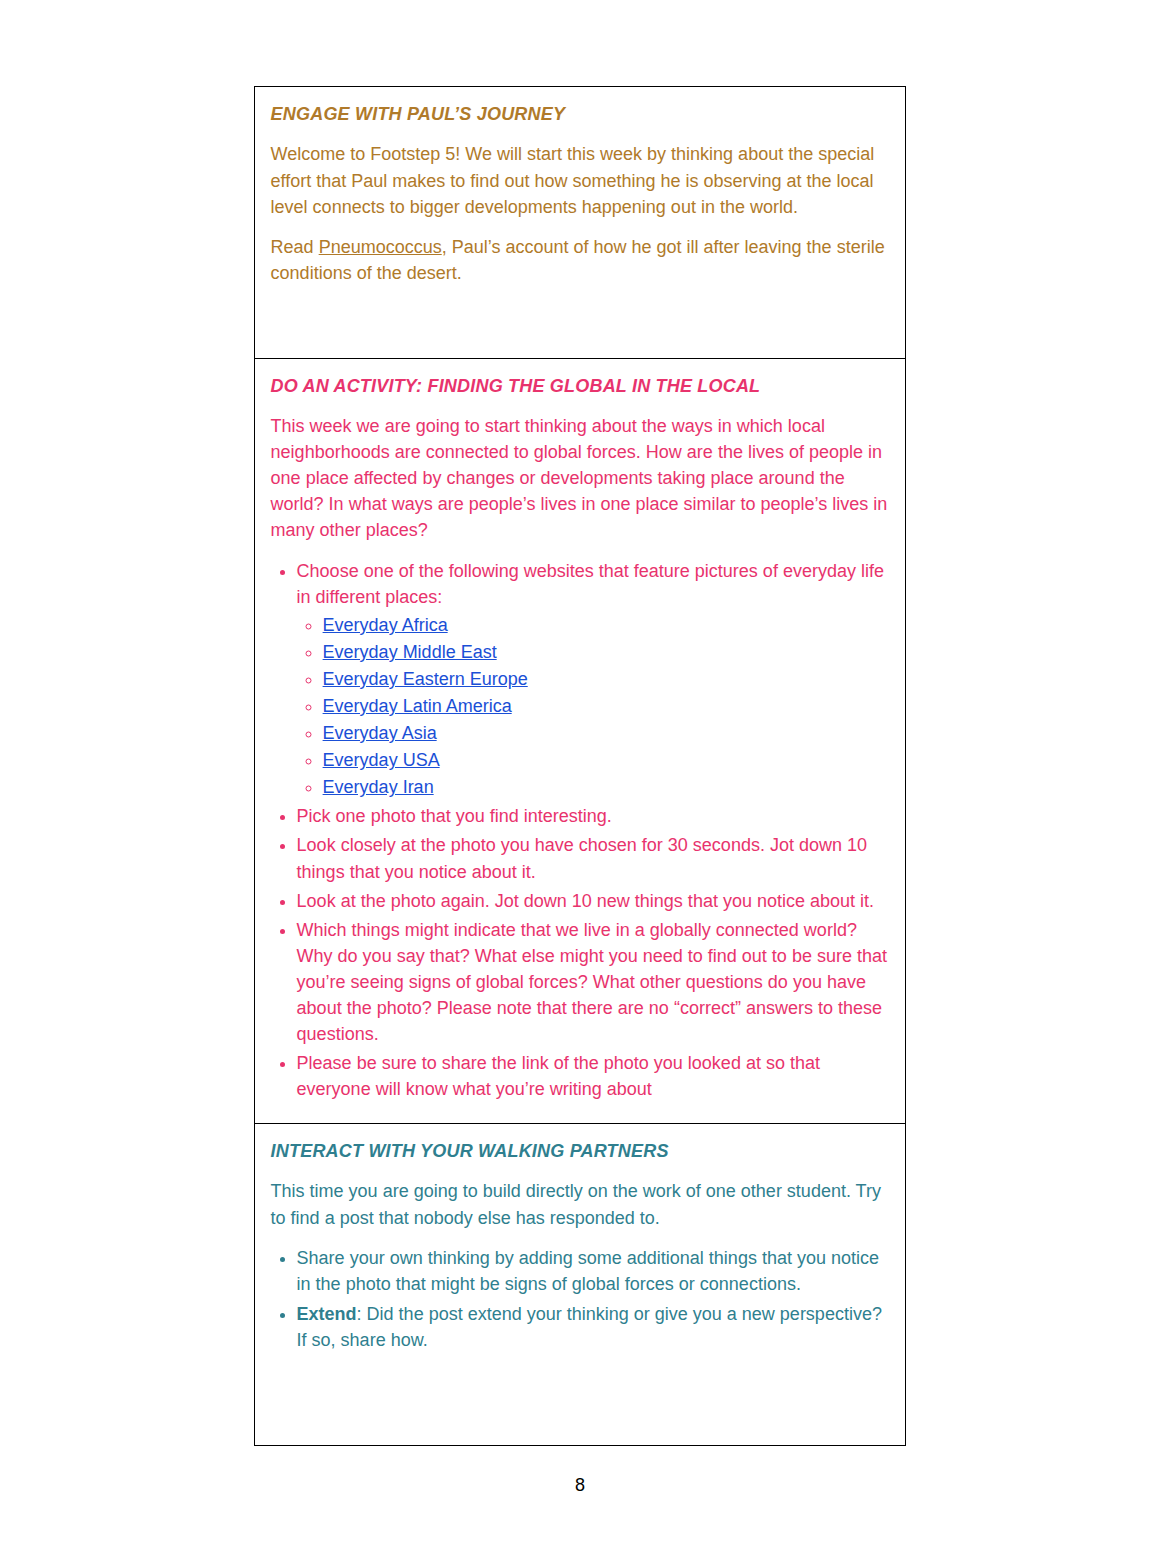ENGAGE WITH PAUL’S JOURNEY
Welcome to Footstep 5! We will start this week by thinking about the special effort that Paul makes to find out how something he is observing at the local level connects to bigger developments happening out in the world.
Read Pneumococcus, Paul’s account of how he got ill after leaving the sterile conditions of the desert.
DO AN ACTIVITY: FINDING THE GLOBAL IN THE LOCAL
This week we are going to start thinking about the ways in which local neighborhoods are connected to global forces. How are the lives of people in one place affected by changes or developments taking place around the world? In what ways are people’s lives in one place similar to people’s lives in many other places?
Choose one of the following websites that feature pictures of everyday life in different places:
Everyday Africa
Everyday Middle East
Everyday Eastern Europe
Everyday Latin America
Everyday Asia
Everyday USA
Everyday Iran
Pick one photo that you find interesting.
Look closely at the photo you have chosen for 30 seconds. Jot down 10 things that you notice about it.
Look at the photo again. Jot down 10 new things that you notice about it.
Which things might indicate that we live in a globally connected world? Why do you say that? What else might you need to find out to be sure that you’re seeing signs of global forces? What other questions do you have about the photo? Please note that there are no “correct” answers to these questions.
Please be sure to share the link of the photo you looked at so that everyone will know what you’re writing about
INTERACT WITH YOUR WALKING PARTNERS
This time you are going to build directly on the work of one other student. Try to find a post that nobody else has responded to.
Share your own thinking by adding some additional things that you notice in the photo that might be signs of global forces or connections.
Extend: Did the post extend your thinking or give you a new perspective? If so, share how.
8